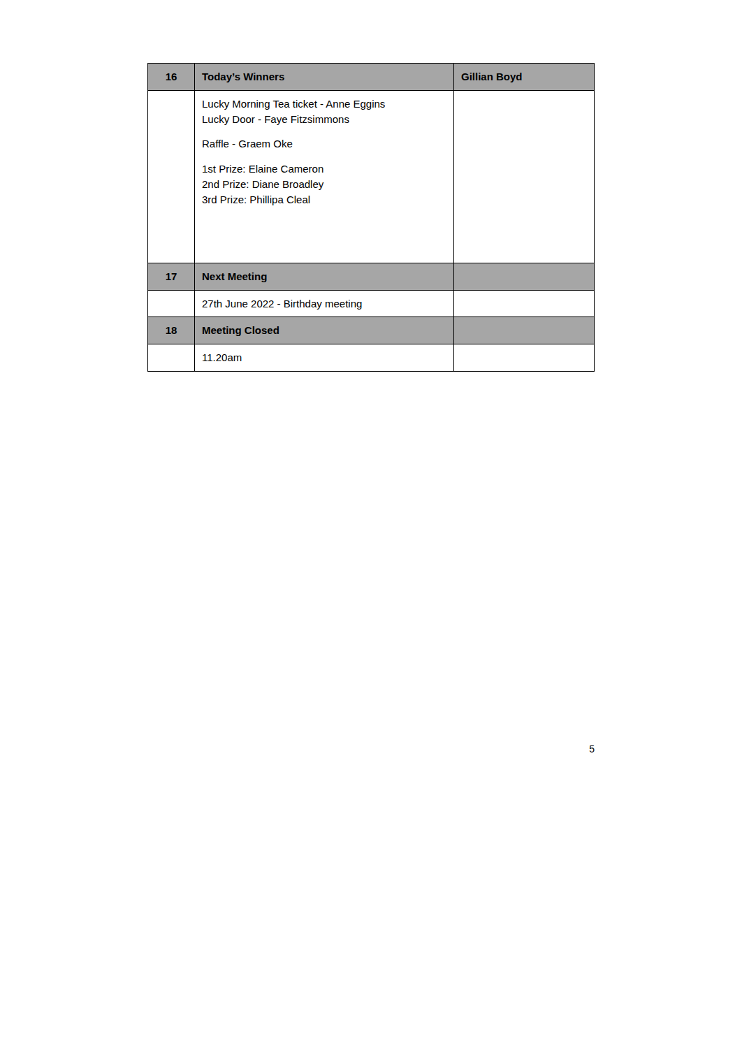| 16 | Today’s Winners | Gillian Boyd |
| | Lucky Morning Tea ticket - Anne Eggins Lucky Door - Faye Fitzsimmons Raffle - Graem Oke 1st Prize: Elaine Cameron 2nd Prize: Diane Broadley 3rd Prize: Phillipa Cleal | |
| 17 | Next Meeting | |
| | 27th June 2022 - Birthday meeting | |
| 18 | Meeting Closed | |
| | 11.20am | |
5